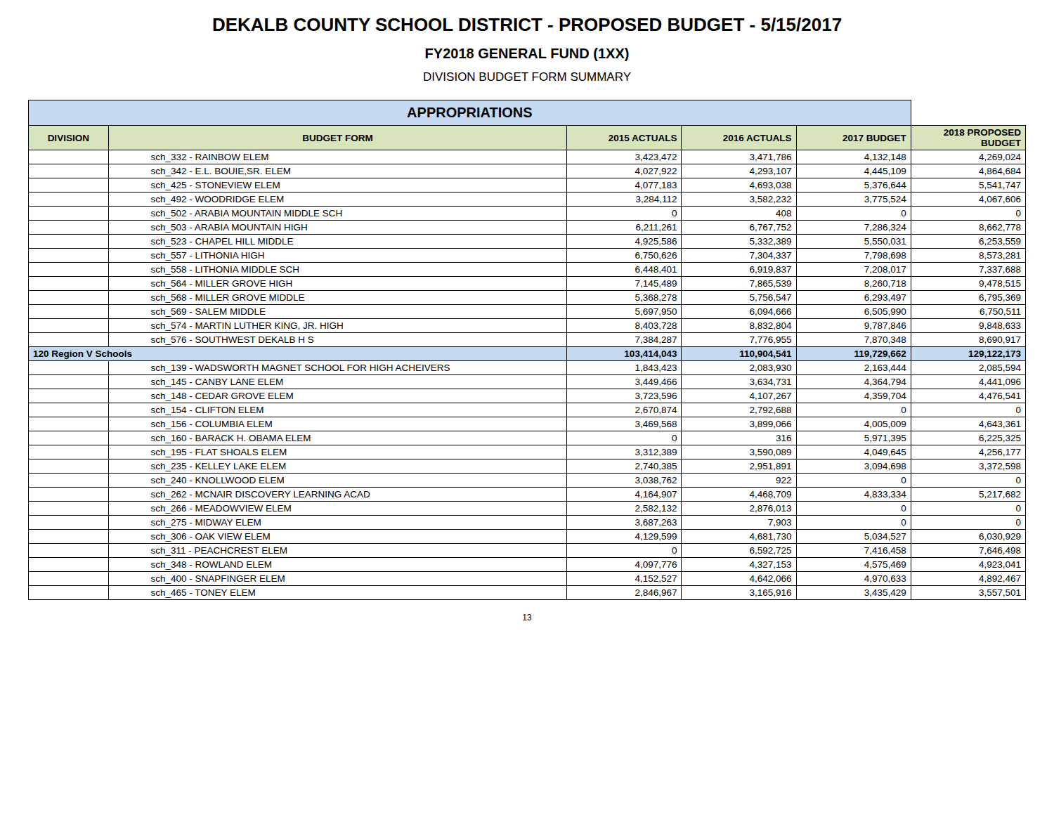DEKALB COUNTY SCHOOL DISTRICT - PROPOSED BUDGET - 5/15/2017
FY2018 GENERAL FUND (1XX)
DIVISION BUDGET FORM SUMMARY
| APPROPRIATIONS |
| DIVISION | BUDGET FORM | 2015 ACTUALS | 2016 ACTUALS | 2017 BUDGET | 2018 PROPOSED BUDGET |
| | sch_332 - RAINBOW ELEM | 3,423,472 | 3,471,786 | 4,132,148 | 4,269,024 |
| | sch_342 - E.L. BOUIE,SR. ELEM | 4,027,922 | 4,293,107 | 4,445,109 | 4,864,684 |
| | sch_425 - STONEVIEW ELEM | 4,077,183 | 4,693,038 | 5,376,644 | 5,541,747 |
| | sch_492 - WOODRIDGE ELEM | 3,284,112 | 3,582,232 | 3,775,524 | 4,067,606 |
| | sch_502 - ARABIA MOUNTAIN MIDDLE SCH | 0 | 408 | 0 | 0 |
| | sch_503 - ARABIA MOUNTAIN HIGH | 6,211,261 | 6,767,752 | 7,286,324 | 8,662,778 |
| | sch_523 - CHAPEL HILL MIDDLE | 4,925,586 | 5,332,389 | 5,550,031 | 6,253,559 |
| | sch_557 - LITHONIA HIGH | 6,750,626 | 7,304,337 | 7,798,698 | 8,573,281 |
| | sch_558 - LITHONIA MIDDLE SCH | 6,448,401 | 6,919,837 | 7,208,017 | 7,337,688 |
| | sch_564 - MILLER GROVE HIGH | 7,145,489 | 7,865,539 | 8,260,718 | 9,478,515 |
| | sch_568 - MILLER GROVE MIDDLE | 5,368,278 | 5,756,547 | 6,293,497 | 6,795,369 |
| | sch_569 - SALEM MIDDLE | 5,697,950 | 6,094,666 | 6,505,990 | 6,750,511 |
| | sch_574 - MARTIN LUTHER KING, JR. HIGH | 8,403,728 | 8,832,804 | 9,787,846 | 9,848,633 |
| | sch_576 - SOUTHWEST DEKALB H S | 7,384,287 | 7,776,955 | 7,870,348 | 8,690,917 |
| 120 Region V Schools | 103,414,043 | 110,904,541 | 119,729,662 | 129,122,173 |
| | sch_139 - WADSWORTH MAGNET SCHOOL FOR HIGH ACHEIVERS | 1,843,423 | 2,083,930 | 2,163,444 | 2,085,594 |
| | sch_145 - CANBY LANE ELEM | 3,449,466 | 3,634,731 | 4,364,794 | 4,441,096 |
| | sch_148 - CEDAR GROVE ELEM | 3,723,596 | 4,107,267 | 4,359,704 | 4,476,541 |
| | sch_154 - CLIFTON ELEM | 2,670,874 | 2,792,688 | 0 | 0 |
| | sch_156 - COLUMBIA ELEM | 3,469,568 | 3,899,066 | 4,005,009 | 4,643,361 |
| | sch_160 - BARACK H. OBAMA ELEM | 0 | 316 | 5,971,395 | 6,225,325 |
| | sch_195 - FLAT SHOALS ELEM | 3,312,389 | 3,590,089 | 4,049,645 | 4,256,177 |
| | sch_235 - KELLEY LAKE ELEM | 2,740,385 | 2,951,891 | 3,094,698 | 3,372,598 |
| | sch_240 - KNOLLWOOD ELEM | 3,038,762 | 922 | 0 | 0 |
| | sch_262 - MCNAIR DISCOVERY LEARNING ACAD | 4,164,907 | 4,468,709 | 4,833,334 | 5,217,682 |
| | sch_266 - MEADOWVIEW ELEM | 2,582,132 | 2,876,013 | 0 | 0 |
| | sch_275 - MIDWAY ELEM | 3,687,263 | 7,903 | 0 | 0 |
| | sch_306 - OAK VIEW ELEM | 4,129,599 | 4,681,730 | 5,034,527 | 6,030,929 |
| | sch_311 - PEACHCREST ELEM | 0 | 6,592,725 | 7,416,458 | 7,646,498 |
| | sch_348 - ROWLAND ELEM | 4,097,776 | 4,327,153 | 4,575,469 | 4,923,041 |
| | sch_400 - SNAPFINGER ELEM | 4,152,527 | 4,642,066 | 4,970,633 | 4,892,467 |
| | sch_465 - TONEY ELEM | 2,846,967 | 3,165,916 | 3,435,429 | 3,557,501 |
13